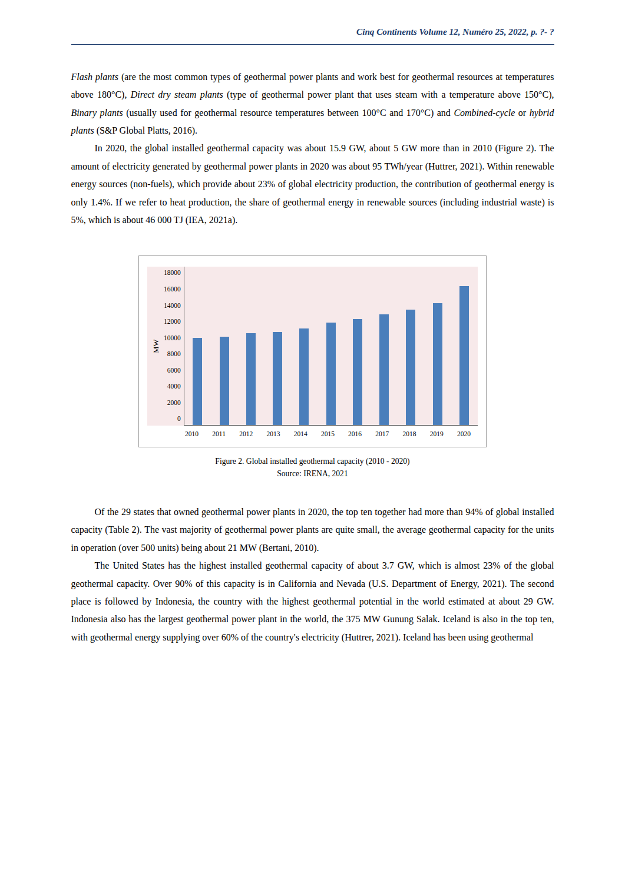Cinq Continents Volume 12, Numéro 25, 2022, p. ?- ?
Flash plants (are the most common types of geothermal power plants and work best for geothermal resources at temperatures above 180°C), Direct dry steam plants (type of geothermal power plant that uses steam with a temperature above 150°C), Binary plants (usually used for geothermal resource temperatures between 100°C and 170°C) and Combined-cycle or hybrid plants (S&P Global Platts, 2016).
In 2020, the global installed geothermal capacity was about 15.9 GW, about 5 GW more than in 2010 (Figure 2). The amount of electricity generated by geothermal power plants in 2020 was about 95 TWh/year (Huttrer, 2021). Within renewable energy sources (non-fuels), which provide about 23% of global electricity production, the contribution of geothermal energy is only 1.4%. If we refer to heat production, the share of geothermal energy in renewable sources (including industrial waste) is 5%, which is about 46 000 TJ (IEA, 2021a).
MW
18000 16000 14000 12000 10000 8000 6000 4000 2000 0
2010 2011 2012 2013 2014 2015 2016 2017 2018 2019 2020
Figure 2. Global installed geothermal capacity (2010 - 2020)
Source: IRENA, 2021
Of the 29 states that owned geothermal power plants in 2020, the top ten together had more than 94% of global installed capacity (Table 2). The vast majority of geothermal power plants are quite small, the average geothermal capacity for the units in operation (over 500 units) being about 21 MW (Bertani, 2010).
The United States has the highest installed geothermal capacity of about 3.7 GW, which is almost 23% of the global geothermal capacity. Over 90% of this capacity is in California and Nevada (U.S. Department of Energy, 2021). The second place is followed by Indonesia, the country with the highest geothermal potential in the world estimated at about 29 GW. Indonesia also has the largest geothermal power plant in the world, the 375 MW Gunung Salak. Iceland is also in the top ten, with geothermal energy supplying over 60% of the country's electricity (Huttrer, 2021). Iceland has been using geothermal